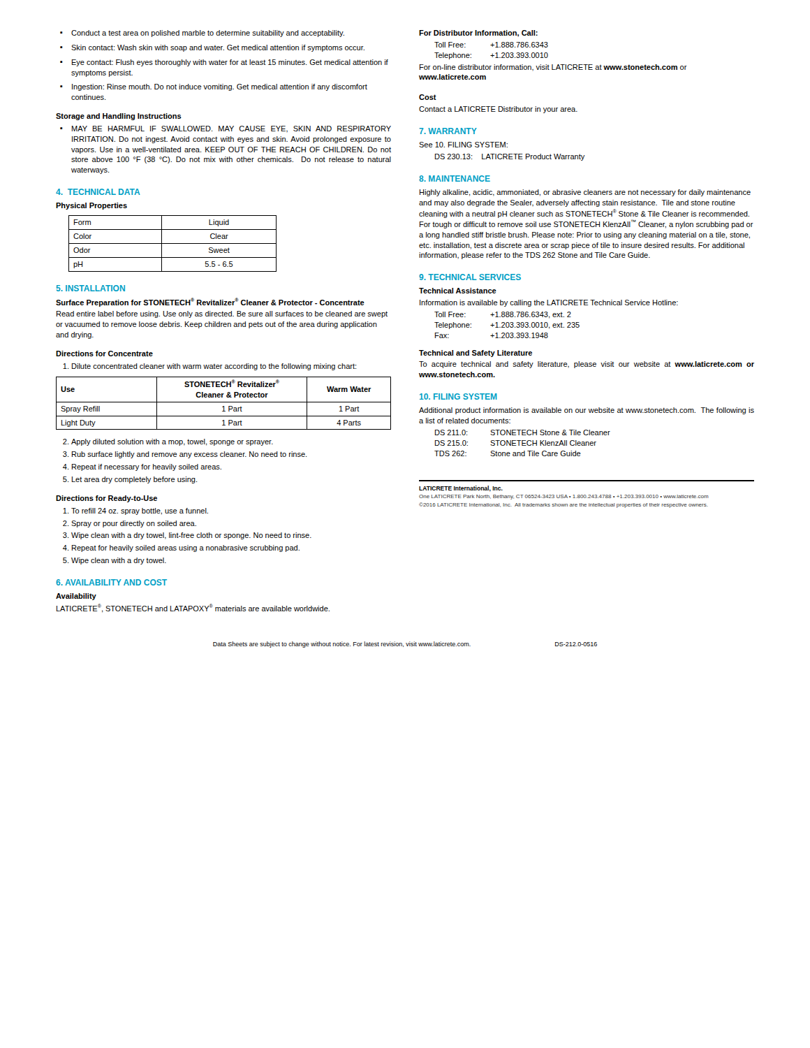Conduct a test area on polished marble to determine suitability and acceptability.
Skin contact: Wash skin with soap and water. Get medical attention if symptoms occur.
Eye contact: Flush eyes thoroughly with water for at least 15 minutes. Get medical attention if symptoms persist.
Ingestion: Rinse mouth. Do not induce vomiting. Get medical attention if any discomfort continues.
Storage and Handling Instructions
MAY BE HARMFUL IF SWALLOWED. MAY CAUSE EYE, SKIN AND RESPIRATORY IRRITATION. Do not ingest. Avoid contact with eyes and skin. Avoid prolonged exposure to vapors. Use in a well-ventilated area. KEEP OUT OF THE REACH OF CHILDREN. Do not store above 100 °F (38 °C). Do not mix with other chemicals. Do not release to natural waterways.
4. TECHNICAL DATA
Physical Properties
| Form | Liquid |
| Color | Clear |
| Odor | Sweet |
| pH | 5.5 - 6.5 |
5. INSTALLATION
Surface Preparation for STONETECH® Revitalizer® Cleaner & Protector - Concentrate
Read entire label before using. Use only as directed. Be sure all surfaces to be cleaned are swept or vacuumed to remove loose debris. Keep children and pets out of the area during application and drying.
Directions for Concentrate
Dilute concentrated cleaner with warm water according to the following mixing chart:
| Use | STONETECH ® Revitalizer ® Cleaner & Protector | Warm Water |
| --- | --- | --- |
| Spray Refill | 1 Part | 1 Part |
| Light Duty | 1 Part | 4 Parts |
Apply diluted solution with a mop, towel, sponge or sprayer.
Rub surface lightly and remove any excess cleaner. No need to rinse.
Repeat if necessary for heavily soiled areas.
Let area dry completely before using.
Directions for Ready-to-Use
To refill 24 oz. spray bottle, use a funnel.
Spray or pour directly on soiled area.
Wipe clean with a dry towel, lint-free cloth or sponge. No need to rinse.
Repeat for heavily soiled areas using a nonabrasive scrubbing pad.
Wipe clean with a dry towel.
6. AVAILABILITY AND COST
Availability
LATICRETE®, STONETECH and LATAPOXY® materials are available worldwide.
For Distributor Information, Call:
Toll Free:+1.888.786.6343
Telephone:+1.203.393.0010
For on-line distributor information, visit LATICRETE at www.stonetech.com or www.laticrete.com
Cost
Contact a LATICRETE Distributor in your area.
7. WARRANTY
See 10. FILING SYSTEM:
DS 230.13: LATICRETE Product Warranty
8. MAINTENANCE
Highly alkaline, acidic, ammoniated, or abrasive cleaners are not necessary for daily maintenance and may also degrade the Sealer, adversely affecting stain resistance. Tile and stone routine cleaning with a neutral pH cleaner such as STONETECH® Stone & Tile Cleaner is recommended. For tough or difficult to remove soil use STONETECH KlenzAll™ Cleaner, a nylon scrubbing pad or a long handled stiff bristle brush. Please note: Prior to using any cleaning material on a tile, stone, etc. installation, test a discrete area or scrap piece of tile to insure desired results. For additional information, please refer to the TDS 262 Stone and Tile Care Guide.
9. TECHNICAL SERVICES
Technical Assistance
Information is available by calling the LATICRETE Technical Service Hotline:
Toll Free:+1.888.786.6343, ext. 2
Telephone:+1.203.393.0010, ext. 235
Fax:+1.203.393.1948
Technical and Safety Literature
To acquire technical and safety literature, please visit our website at www.laticrete.com or www.stonetech.com.
10. FILING SYSTEM
Additional product information is available on our website at www.stonetech.com. The following is a list of related documents:
DS 211.0: STONETECH Stone & Tile Cleaner
DS 215.0: STONETECH KlenzAll Cleaner
TDS 262: Stone and Tile Care Guide
LATICRETE International, Inc.
One LATICRETE Park North, Bethany, CT 06524-3423 USA • 1.800.243.4788 • +1.203.393.0010 • www.laticrete.com
©2016 LATICRETE International, Inc. All trademarks shown are the intellectual properties of their respective owners.
Data Sheets are subject to change without notice. For latest revision, visit www.laticrete.com.
DS-212.0-0516